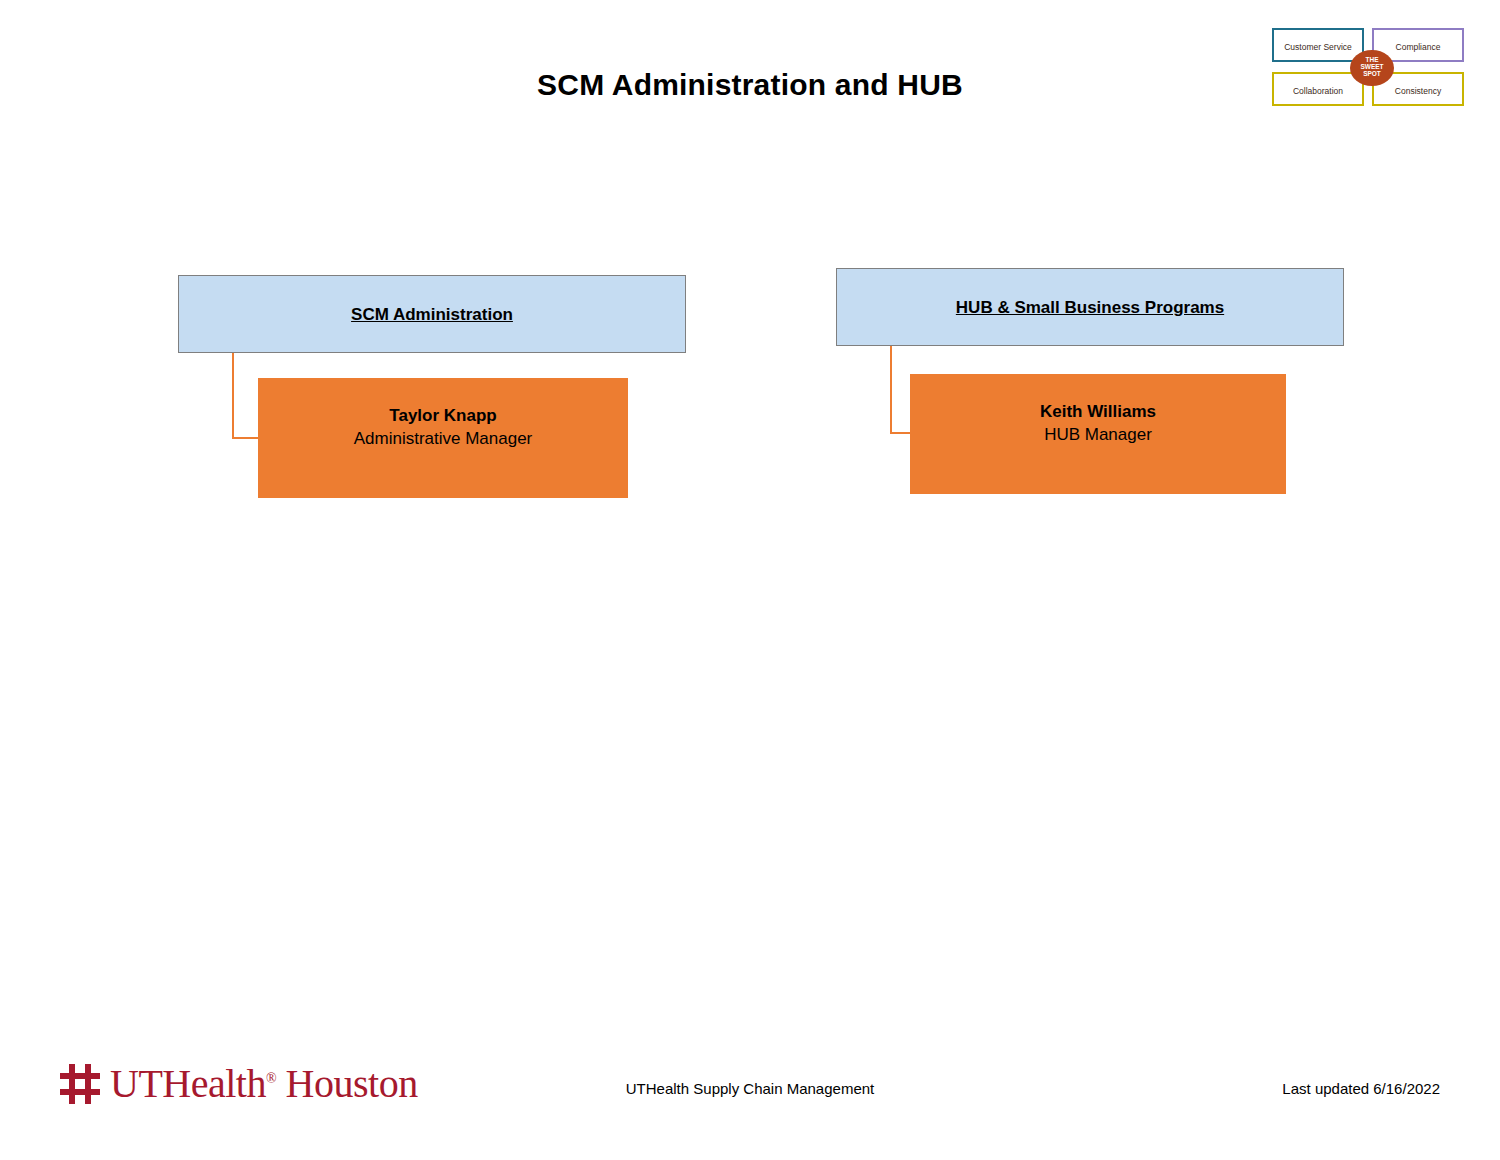Customer Service
Compliance
Collaboration
Consistency
THE
SWEET
SPOT
SCM Administration and HUB
SCM Administration
Taylor Knapp Administrative Manager
HUB & Small Business Programs
Keith Williams HUB Manager
UTHealth® Houston
UTHealth Supply Chain Management
Last updated 6/16/2022